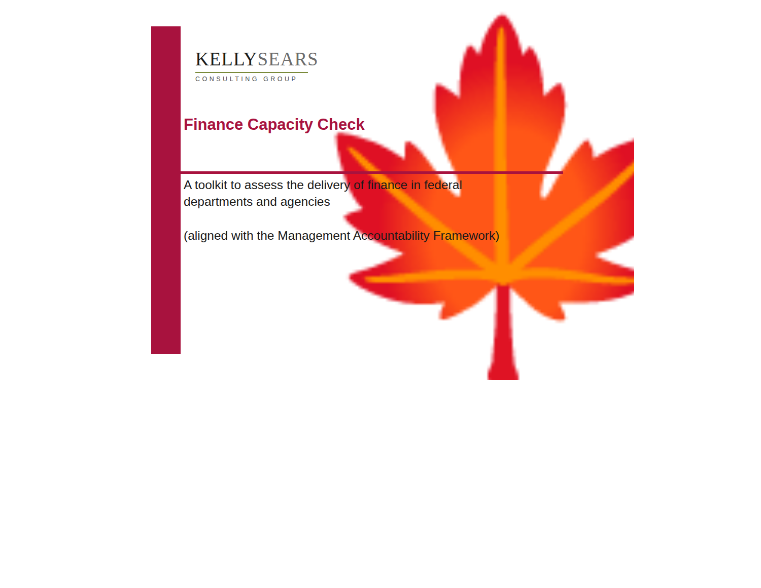🍁
KELLY SEARS
CONSULTING GROUP
Finance Capacity Check
A toolkit to assess the delivery of finance in federal departments and agencies
(aligned with the Management Accountability Framework)